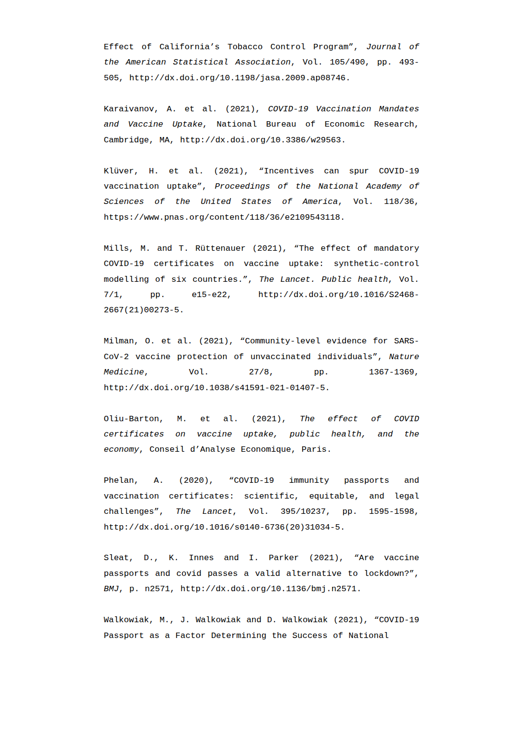Effect of California’s Tobacco Control Program”, Journal of the American Statistical Association, Vol. 105/490, pp. 493-505, http://dx.doi.org/10.1198/jasa.2009.ap08746.
Karaivanov, A. et al. (2021), COVID-19 Vaccination Mandates and Vaccine Uptake, National Bureau of Economic Research, Cambridge, MA, http://dx.doi.org/10.3386/w29563.
Klüver, H. et al. (2021), “Incentives can spur COVID-19 vaccination uptake”, Proceedings of the National Academy of Sciences of the United States of America, Vol. 118/36, https://www.pnas.org/content/118/36/e2109543118.
Mills, M. and T. Rüttenauer (2021), “The effect of mandatory COVID-19 certificates on vaccine uptake: synthetic-control modelling of six countries.”, The Lancet. Public health, Vol. 7/1, pp. e15-e22, http://dx.doi.org/10.1016/S2468-2667(21)00273-5.
Milman, O. et al. (2021), “Community-level evidence for SARS-CoV-2 vaccine protection of unvaccinated individuals”, Nature Medicine, Vol. 27/8, pp. 1367-1369, http://dx.doi.org/10.1038/s41591-021-01407-5.
Oliu-Barton, M. et al. (2021), The effect of COVID certificates on vaccine uptake, public health, and the economy, Conseil d’Analyse Economique, Paris.
Phelan, A. (2020), “COVID-19 immunity passports and vaccination certificates: scientific, equitable, and legal challenges”, The Lancet, Vol. 395/10237, pp. 1595-1598, http://dx.doi.org/10.1016/s0140-6736(20)31034-5.
Sleat, D., K. Innes and I. Parker (2021), “Are vaccine passports and covid passes a valid alternative to lockdown?”, BMJ, p. n2571, http://dx.doi.org/10.1136/bmj.n2571.
Walkowiak, M., J. Walkowiak and D. Walkowiak (2021), “COVID-19 Passport as a Factor Determining the Success of National